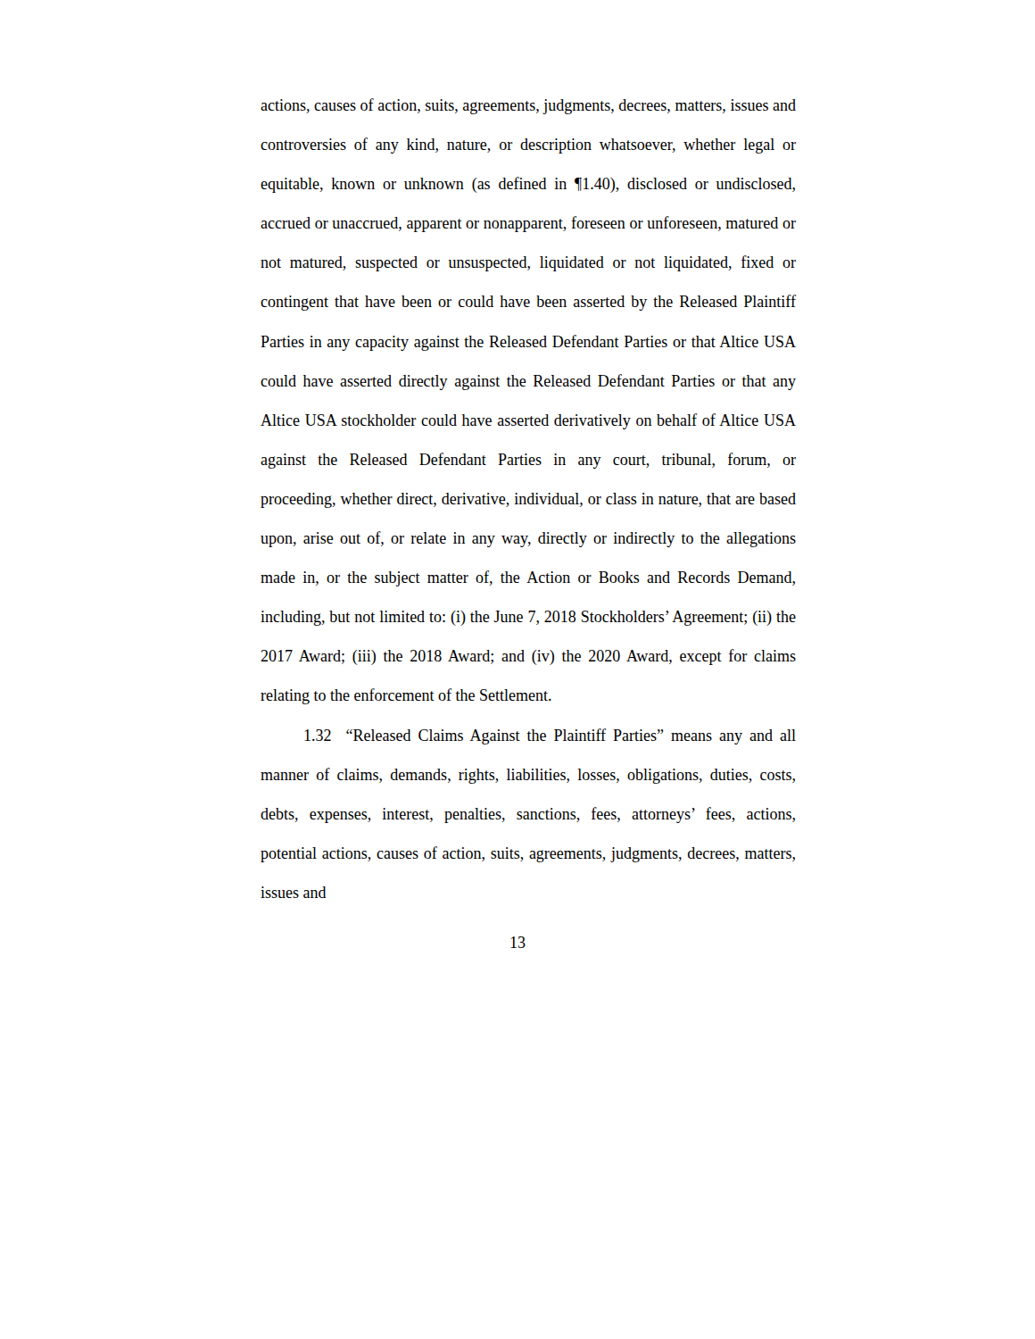actions, causes of action, suits, agreements, judgments, decrees, matters, issues and controversies of any kind, nature, or description whatsoever, whether legal or equitable, known or unknown (as defined in ¶1.40), disclosed or undisclosed, accrued or unaccrued, apparent or nonapparent, foreseen or unforeseen, matured or not matured, suspected or unsuspected, liquidated or not liquidated, fixed or contingent that have been or could have been asserted by the Released Plaintiff Parties in any capacity against the Released Defendant Parties or that Altice USA could have asserted directly against the Released Defendant Parties or that any Altice USA stockholder could have asserted derivatively on behalf of Altice USA against the Released Defendant Parties in any court, tribunal, forum, or proceeding, whether direct, derivative, individual, or class in nature, that are based upon, arise out of, or relate in any way, directly or indirectly to the allegations made in, or the subject matter of, the Action or Books and Records Demand, including, but not limited to: (i) the June 7, 2018 Stockholders’ Agreement; (ii) the 2017 Award; (iii) the 2018 Award; and (iv) the 2020 Award, except for claims relating to the enforcement of the Settlement.
1.32 “Released Claims Against the Plaintiff Parties” means any and all manner of claims, demands, rights, liabilities, losses, obligations, duties, costs, debts, expenses, interest, penalties, sanctions, fees, attorneys’ fees, actions, potential actions, causes of action, suits, agreements, judgments, decrees, matters, issues and
13